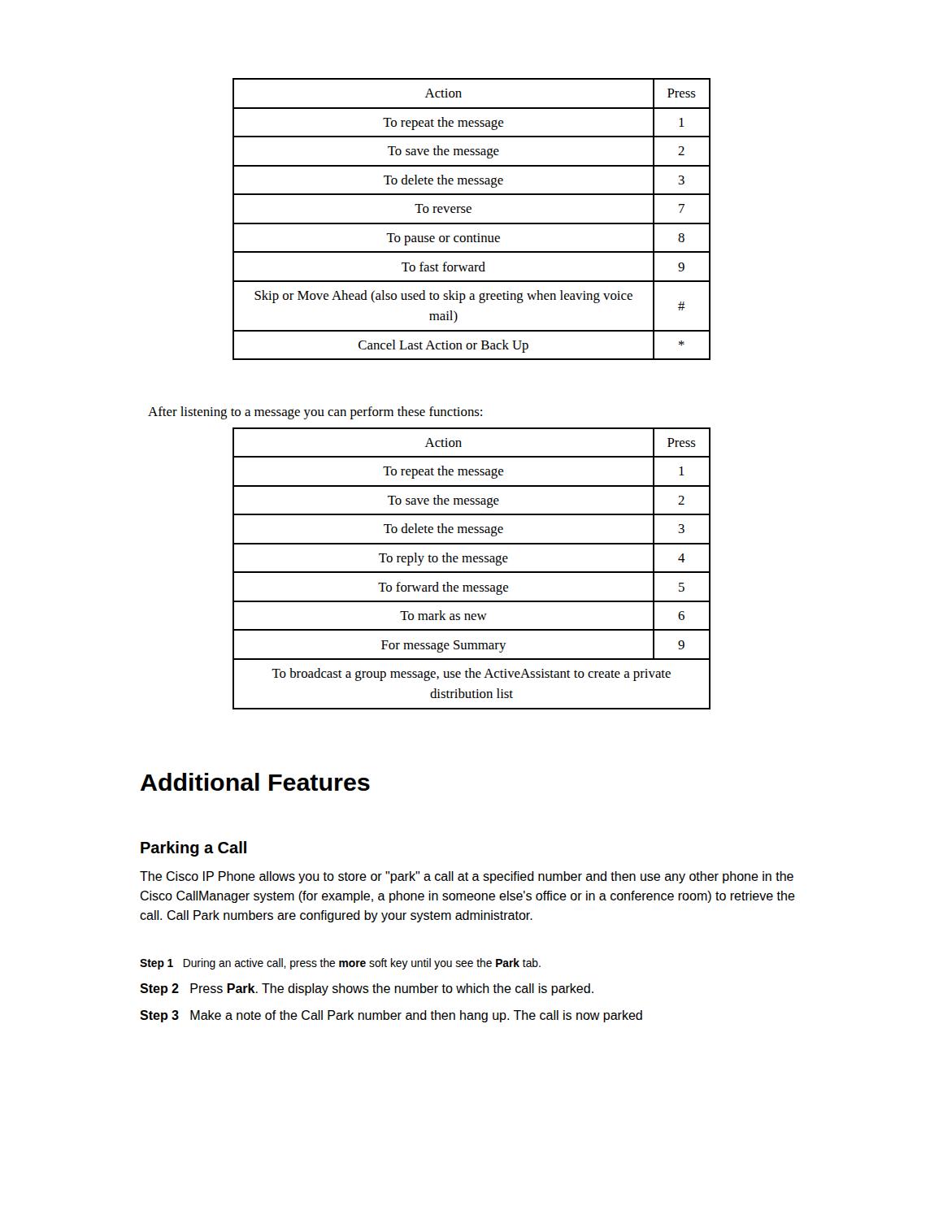| Action | Press |
| --- | --- |
| To repeat the message | 1 |
| To save the message | 2 |
| To delete the message | 3 |
| To reverse | 7 |
| To pause or continue | 8 |
| To fast forward | 9 |
| Skip or Move Ahead (also used to skip a greeting when leaving voice mail) | # |
| Cancel Last Action or Back Up | * |
After listening to a message you can perform these functions:
| Action | Press |
| --- | --- |
| To repeat the message | 1 |
| To save the message | 2 |
| To delete the message | 3 |
| To reply to the message | 4 |
| To forward the message | 5 |
| To mark as new | 6 |
| For message Summary | 9 |
| To broadcast a group message, use the ActiveAssistant to create a private distribution list |
Additional Features
Parking a Call
The Cisco IP Phone allows you to store or "park" a call at a specified number and then use any other phone in the Cisco CallManager system (for example, a phone in someone else's office or in a conference room) to retrieve the call. Call Park numbers are configured by your system administrator.
Step 1 During an active call, press the more soft key until you see the Park tab.
Step 2 Press Park. The display shows the number to which the call is parked.
Step 3 Make a note of the Call Park number and then hang up. The call is now parked